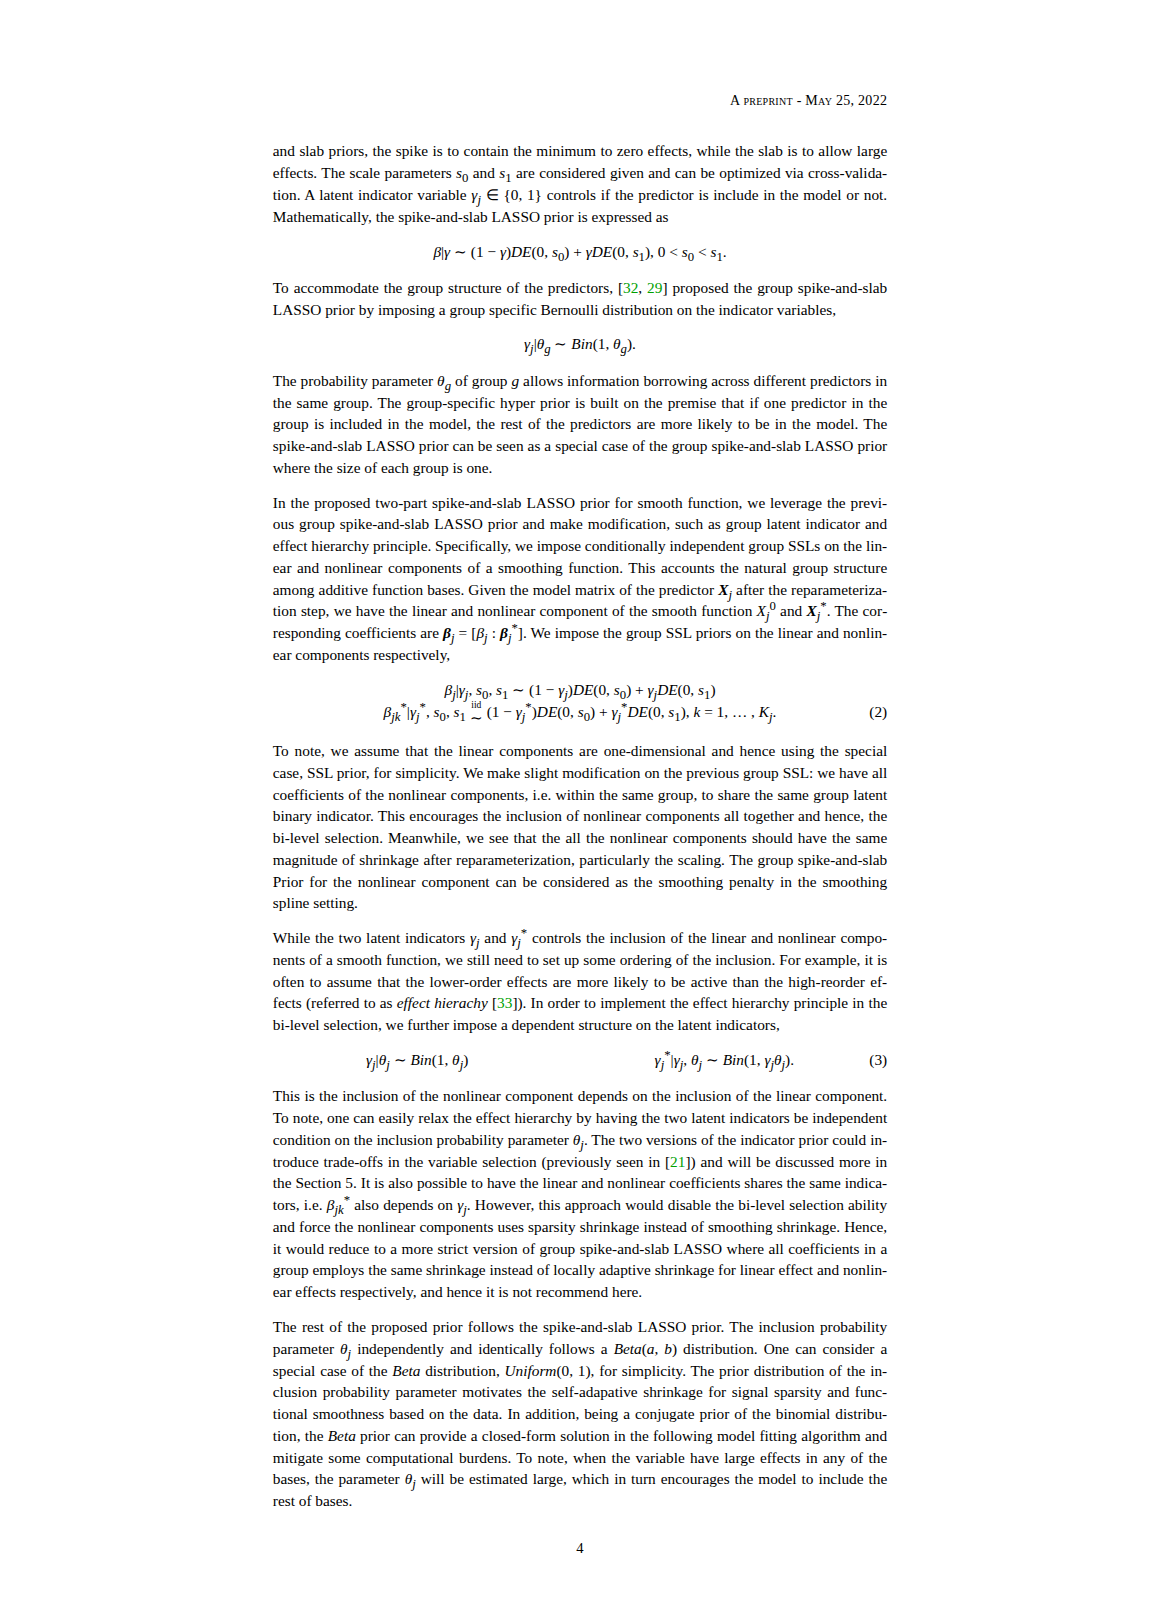A preprint - May 25, 2022
and slab priors, the spike is to contain the minimum to zero effects, while the slab is to allow large effects. The scale parameters s0 and s1 are considered given and can be optimized via cross-validation. A latent indicator variable γj ∈ {0, 1} controls if the predictor is include in the model or not. Mathematically, the spike-and-slab LASSO prior is expressed as
β|γ ∼ (1 − γ)DE(0, s0) + γDE(0, s1), 0 < s0 < s1.
To accommodate the group structure of the predictors, [32, 29] proposed the group spike-and-slab LASSO prior by imposing a group specific Bernoulli distribution on the indicator variables,
γj|θg ∼ Bin(1, θg).
The probability parameter θg of group g allows information borrowing across different predictors in the same group. The group-specific hyper prior is built on the premise that if one predictor in the group is included in the model, the rest of the predictors are more likely to be in the model. The spike-and-slab LASSO prior can be seen as a special case of the group spike-and-slab LASSO prior where the size of each group is one.
In the proposed two-part spike-and-slab LASSO prior for smooth function, we leverage the previous group spike-and-slab LASSO prior and make modification, such as group latent indicator and effect hierarchy principle. Specifically, we impose conditionally independent group SSLs on the linear and nonlinear components of a smoothing function. This accounts the natural group structure among additive function bases. Given the model matrix of the predictor Xj after the reparameterization step, we have the linear and nonlinear component of the smooth function Xj0 and Xj*. The corresponding coefficients are βj = [βj : βj*]. We impose the group SSL priors on the linear and nonlinear components respectively,
βj|γj, s0, s1 ∼ (1 − γj)DE(0, s0) + γjDE(0, s1) βjk*|γj*, s0, s1 iid∼ (1 − γj*)DE(0, s0) + γj*DE(0, s1), k = 1, … , Kj. (2)
To note, we assume that the linear components are one-dimensional and hence using the special case, SSL prior, for simplicity. We make slight modification on the previous group SSL: we have all coefficients of the nonlinear components, i.e. within the same group, to share the same group latent binary indicator. This encourages the inclusion of nonlinear components all together and hence, the bi-level selection. Meanwhile, we see that the all the nonlinear components should have the same magnitude of shrinkage after reparameterization, particularly the scaling. The group spike-and-slab Prior for the nonlinear component can be considered as the smoothing penalty in the smoothing spline setting.
While the two latent indicators γj and γj* controls the inclusion of the linear and nonlinear components of a smooth function, we still need to set up some ordering of the inclusion. For example, it is often to assume that the lower-order effects are more likely to be active than the high-reorder effects (referred to as effect hierachy [33]). In order to implement the effect hierarchy principle in the bi-level selection, we further impose a dependent structure on the latent indicators,
γj|θj ∼ Bin(1, θj) γj*|γj, θj ∼ Bin(1, γjθj). (3)
This is the inclusion of the nonlinear component depends on the inclusion of the linear component. To note, one can easily relax the effect hierarchy by having the two latent indicators be independent condition on the inclusion probability parameter θj. The two versions of the indicator prior could introduce trade-offs in the variable selection (previously seen in [21]) and will be discussed more in the Section 5. It is also possible to have the linear and nonlinear coefficients shares the same indicators, i.e. βjk* also depends on γj. However, this approach would disable the bi-level selection ability and force the nonlinear components uses sparsity shrinkage instead of smoothing shrinkage. Hence, it would reduce to a more strict version of group spike-and-slab LASSO where all coefficients in a group employs the same shrinkage instead of locally adaptive shrinkage for linear effect and nonlinear effects respectively, and hence it is not recommend here.
The rest of the proposed prior follows the spike-and-slab LASSO prior. The inclusion probability parameter θj independently and identically follows a Beta(a, b) distribution. One can consider a special case of the Beta distribution, Uniform(0, 1), for simplicity. The prior distribution of the inclusion probability parameter motivates the self-adapative shrinkage for signal sparsity and functional smoothness based on the data. In addition, being a conjugate prior of the binomial distribution, the Beta prior can provide a closed-form solution in the following model fitting algorithm and mitigate some computational burdens. To note, when the variable have large effects in any of the bases, the parameter θj will be estimated large, which in turn encourages the model to include the rest of bases.
4